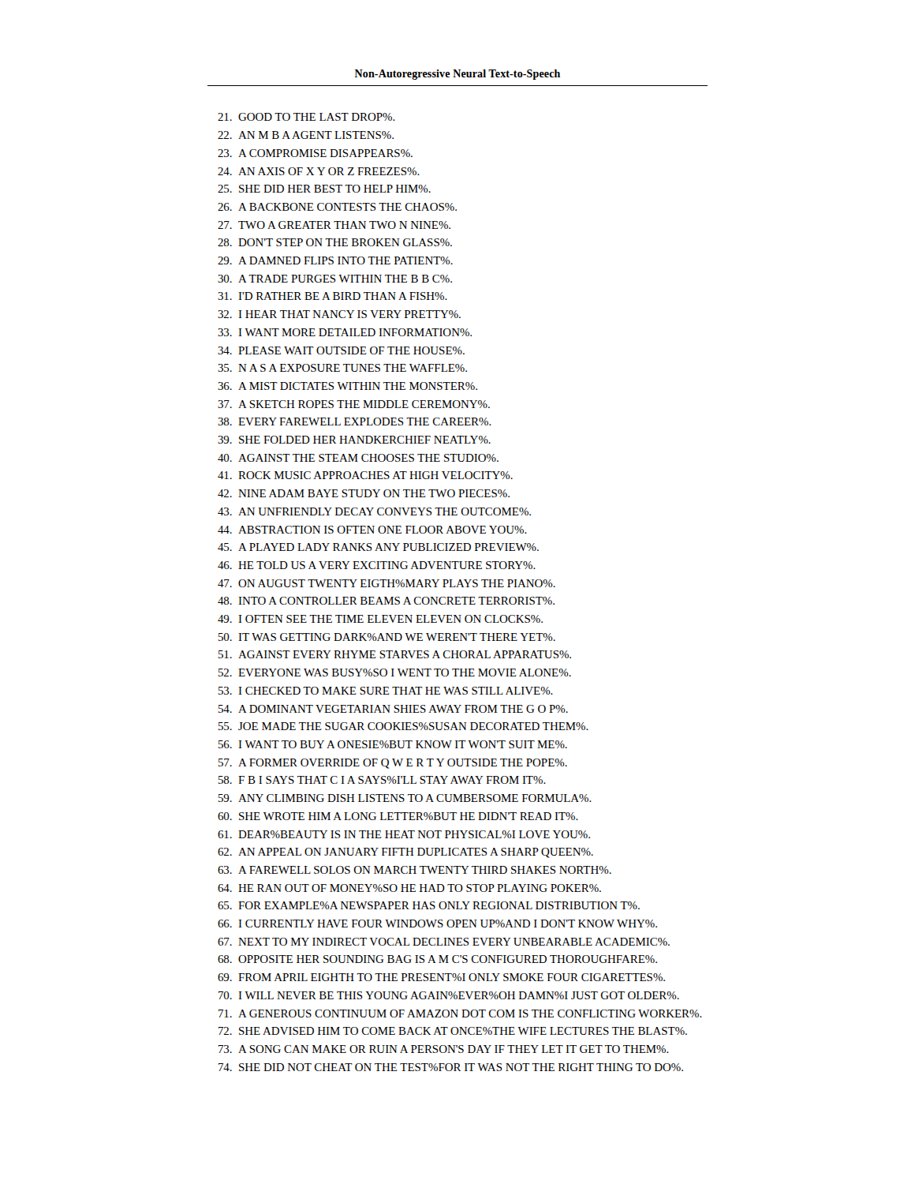Non-Autoregressive Neural Text-to-Speech
21. GOOD TO THE LAST DROP%.
22. AN M B A AGENT LISTENS%.
23. A COMPROMISE DISAPPEARS%.
24. AN AXIS OF X Y OR Z FREEZES%.
25. SHE DID HER BEST TO HELP HIM%.
26. A BACKBONE CONTESTS THE CHAOS%.
27. TWO A GREATER THAN TWO N NINE%.
28. DON'T STEP ON THE BROKEN GLASS%.
29. A DAMNED FLIPS INTO THE PATIENT%.
30. A TRADE PURGES WITHIN THE B B C%.
31. I'D RATHER BE A BIRD THAN A FISH%.
32. I HEAR THAT NANCY IS VERY PRETTY%.
33. I WANT MORE DETAILED INFORMATION%.
34. PLEASE WAIT OUTSIDE OF THE HOUSE%.
35. N A S A EXPOSURE TUNES THE WAFFLE%.
36. A MIST DICTATES WITHIN THE MONSTER%.
37. A SKETCH ROPES THE MIDDLE CEREMONY%.
38. EVERY FAREWELL EXPLODES THE CAREER%.
39. SHE FOLDED HER HANDKERCHIEF NEATLY%.
40. AGAINST THE STEAM CHOOSES THE STUDIO%.
41. ROCK MUSIC APPROACHES AT HIGH VELOCITY%.
42. NINE ADAM BAYE STUDY ON THE TWO PIECES%.
43. AN UNFRIENDLY DECAY CONVEYS THE OUTCOME%.
44. ABSTRACTION IS OFTEN ONE FLOOR ABOVE YOU%.
45. A PLAYED LADY RANKS ANY PUBLICIZED PREVIEW%.
46. HE TOLD US A VERY EXCITING ADVENTURE STORY%.
47. ON AUGUST TWENTY EIGTH%MARY PLAYS THE PIANO%.
48. INTO A CONTROLLER BEAMS A CONCRETE TERRORIST%.
49. I OFTEN SEE THE TIME ELEVEN ELEVEN ON CLOCKS%.
50. IT WAS GETTING DARK%AND WE WEREN'T THERE YET%.
51. AGAINST EVERY RHYME STARVES A CHORAL APPARATUS%.
52. EVERYONE WAS BUSY%SO I WENT TO THE MOVIE ALONE%.
53. I CHECKED TO MAKE SURE THAT HE WAS STILL ALIVE%.
54. A DOMINANT VEGETARIAN SHIES AWAY FROM THE G O P%.
55. JOE MADE THE SUGAR COOKIES%SUSAN DECORATED THEM%.
56. I WANT TO BUY A ONESIE%BUT KNOW IT WON'T SUIT ME%.
57. A FORMER OVERRIDE OF Q W E R T Y OUTSIDE THE POPE%.
58. F B I SAYS THAT C I A SAYS%I'LL STAY AWAY FROM IT%.
59. ANY CLIMBING DISH LISTENS TO A CUMBERSOME FORMULA%.
60. SHE WROTE HIM A LONG LETTER%BUT HE DIDN'T READ IT%.
61. DEAR%BEAUTY IS IN THE HEAT NOT PHYSICAL%I LOVE YOU%.
62. AN APPEAL ON JANUARY FIFTH DUPLICATES A SHARP QUEEN%.
63. A FAREWELL SOLOS ON MARCH TWENTY THIRD SHAKES NORTH%.
64. HE RAN OUT OF MONEY%SO HE HAD TO STOP PLAYING POKER%.
65. FOR EXAMPLE%A NEWSPAPER HAS ONLY REGIONAL DISTRIBUTION T%.
66. I CURRENTLY HAVE FOUR WINDOWS OPEN UP%AND I DON'T KNOW WHY%.
67. NEXT TO MY INDIRECT VOCAL DECLINES EVERY UNBEARABLE ACADEMIC%.
68. OPPOSITE HER SOUNDING BAG IS A M C'S CONFIGURED THOROUGHFARE%.
69. FROM APRIL EIGHTH TO THE PRESENT%I ONLY SMOKE FOUR CIGARETTES%.
70. I WILL NEVER BE THIS YOUNG AGAIN%EVER%OH DAMN%I JUST GOT OLDER%.
71. A GENEROUS CONTINUUM OF AMAZON DOT COM IS THE CONFLICTING WORKER%.
72. SHE ADVISED HIM TO COME BACK AT ONCE%THE WIFE LECTURES THE BLAST%.
73. A SONG CAN MAKE OR RUIN A PERSON'S DAY IF THEY LET IT GET TO THEM%.
74. SHE DID NOT CHEAT ON THE TEST%FOR IT WAS NOT THE RIGHT THING TO DO%.